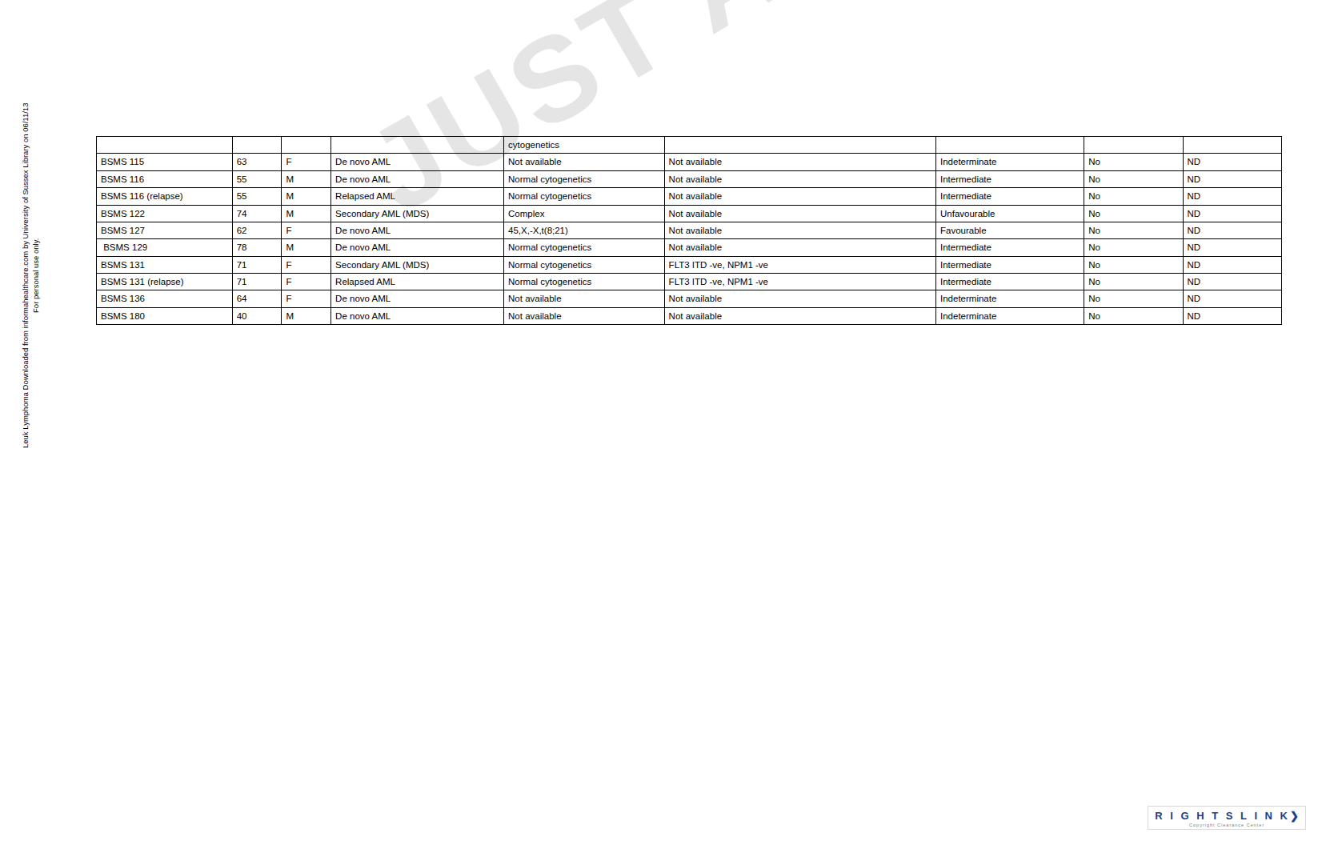Leuk Lymphoma Downloaded from informahealthcare.com by University of Sussex Library on 06/11/13 For personal use only.
JUST ACCEPTED
| | | | | cytogenetics | | | | |
| BSMS 115 | 63 | F | De novo AML | Not available | Not available | Indeterminate | No | ND |
| BSMS 116 | 55 | M | De novo AML | Normal cytogenetics | Not available | Intermediate | No | ND |
| BSMS 116 (relapse) | 55 | M | Relapsed AML | Normal cytogenetics | Not available | Intermediate | No | ND |
| BSMS 122 | 74 | M | Secondary AML (MDS) | Complex | Not available | Unfavourable | No | ND |
| BSMS 127 | 62 | F | De novo AML | 45,X,-X,t(8;21) | Not available | Favourable | No | ND |
| BSMS 129 | 78 | M | De novo AML | Normal cytogenetics | Not available | Intermediate | No | ND |
| BSMS 131 | 71 | F | Secondary AML (MDS) | Normal cytogenetics | FLT3 ITD -ve, NPM1 -ve | Intermediate | No | ND |
| BSMS 131 (relapse) | 71 | F | Relapsed AML | Normal cytogenetics | FLT3 ITD -ve, NPM1 -ve | Intermediate | No | ND |
| BSMS 136 | 64 | F | De novo AML | Not available | Not available | Indeterminate | No | ND |
| BSMS 180 | 40 | M | De novo AML | Not available | Not available | Indeterminate | No | ND |
R I G H T S L I N K❯
Copyright Clearance Center